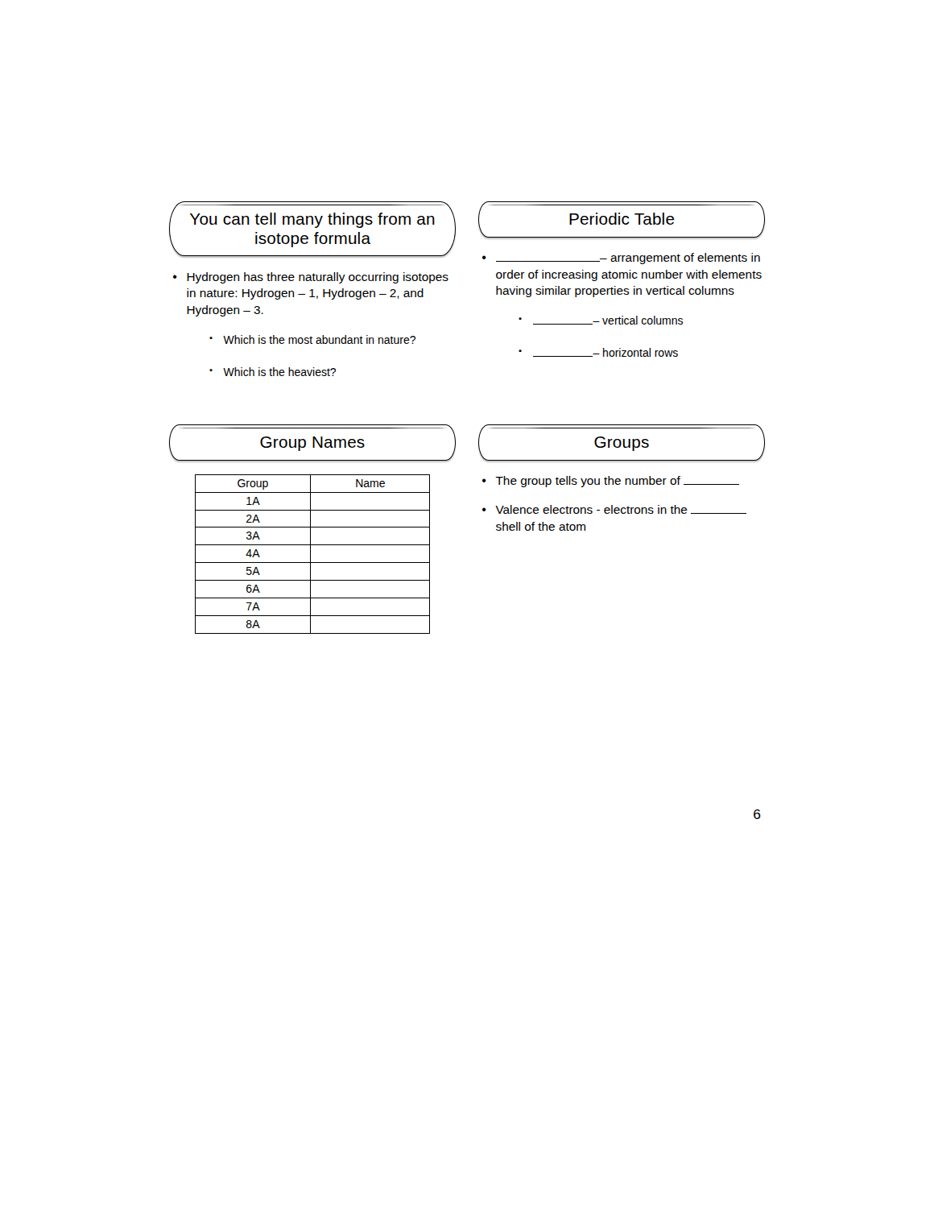You can tell many things from an isotope formula
Hydrogen has three naturally occurring isotopes in nature: Hydrogen – 1, Hydrogen – 2, and Hydrogen – 3.
Which is the most abundant in nature?
Which is the heaviest?
Periodic Table
– arrangement of elements in order of increasing atomic number with elements having similar properties in vertical columns
– vertical columns
– horizontal rows
Group Names
| Group | Name |
| --- | --- |
| 1A | |
| 2A | |
| 3A | |
| 4A | |
| 5A | |
| 6A | |
| 7A | |
| 8A | |
Groups
The group tells you the number of
Valence electrons - electrons in the shell of the atom
6